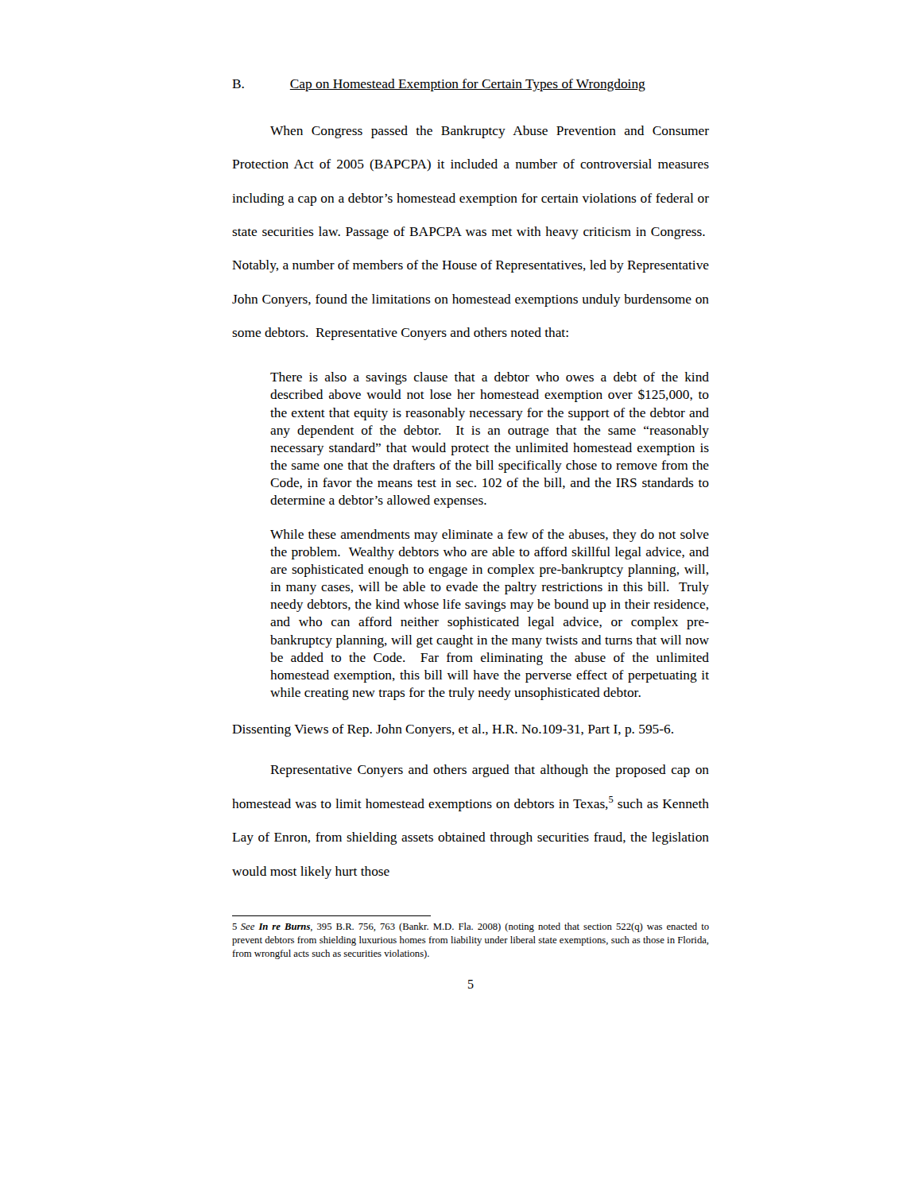B. Cap on Homestead Exemption for Certain Types of Wrongdoing
When Congress passed the Bankruptcy Abuse Prevention and Consumer Protection Act of 2005 (BAPCPA) it included a number of controversial measures including a cap on a debtor’s homestead exemption for certain violations of federal or state securities law. Passage of BAPCPA was met with heavy criticism in Congress. Notably, a number of members of the House of Representatives, led by Representative John Conyers, found the limitations on homestead exemptions unduly burdensome on some debtors. Representative Conyers and others noted that:
There is also a savings clause that a debtor who owes a debt of the kind described above would not lose her homestead exemption over $125,000, to the extent that equity is reasonably necessary for the support of the debtor and any dependent of the debtor. It is an outrage that the same “reasonably necessary standard” that would protect the unlimited homestead exemption is the same one that the drafters of the bill specifically chose to remove from the Code, in favor the means test in sec. 102 of the bill, and the IRS standards to determine a debtor’s allowed expenses.
While these amendments may eliminate a few of the abuses, they do not solve the problem. Wealthy debtors who are able to afford skillful legal advice, and are sophisticated enough to engage in complex pre-bankruptcy planning, will, in many cases, will be able to evade the paltry restrictions in this bill. Truly needy debtors, the kind whose life savings may be bound up in their residence, and who can afford neither sophisticated legal advice, or complex pre-bankruptcy planning, will get caught in the many twists and turns that will now be added to the Code. Far from eliminating the abuse of the unlimited homestead exemption, this bill will have the perverse effect of perpetuating it while creating new traps for the truly needy unsophisticated debtor.
Dissenting Views of Rep. John Conyers, et al., H.R. No.109-31, Part I, p. 595-6.
Representative Conyers and others argued that although the proposed cap on homestead was to limit homestead exemptions on debtors in Texas,5 such as Kenneth Lay of Enron, from shielding assets obtained through securities fraud, the legislation would most likely hurt those
5 See In re Burns, 395 B.R. 756, 763 (Bankr. M.D. Fla. 2008) (noting noted that section 522(q) was enacted to prevent debtors from shielding luxurious homes from liability under liberal state exemptions, such as those in Florida, from wrongful acts such as securities violations).
5